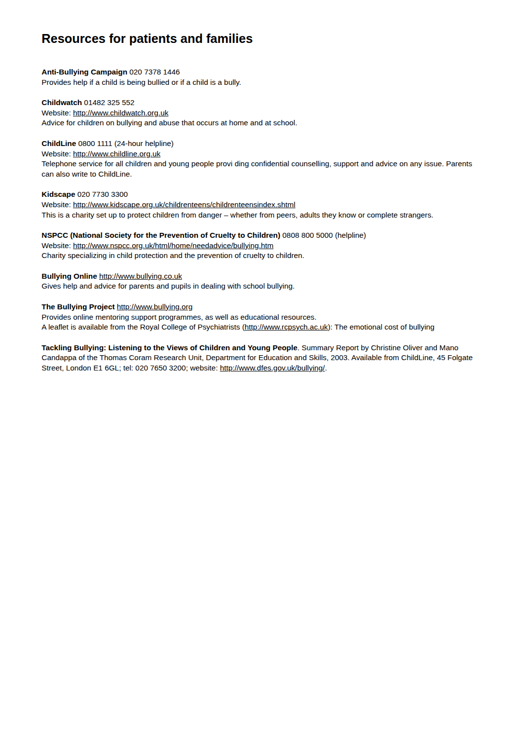Resources for patients and families
Anti-Bullying Campaign 020 7378 1446
Provides help if a child is being bullied or if a child is a bully.
Childwatch 01482 325 552
Website: http://www.childwatch.org.uk
Advice for children on bullying and abuse that occurs at home and at school.
ChildLine 0800 1111 (24-hour helpline)
Website: http://www.childline.org.uk
Telephone service for all children and young people provi ding confidential counselling, support and advice on any issue. Parents can also write to ChildLine.
Kidscape 020 7730 3300
Website: http://www.kidscape.org.uk/childrenteens/childrenteensindex.shtml
This is a charity set up to protect children from danger – whether from peers, adults they know or complete strangers.
NSPCC (National Society for the Prevention of Cruelty to Children) 0808 800 5000 (helpline)
Website: http://www.nspcc.org.uk/html/home/needadvice/bullying.htm
Charity specializing in child protection and the prevention of cruelty to children.
Bullying Online http://www.bullying.co.uk
Gives help and advice for parents and pupils in dealing with school bullying.
The Bullying Project http://www.bullying.org
Provides online mentoring support programmes, as well as educational resources.
A leaflet is available from the Royal College of Psychiatrists (http://www.rcpsych.ac.uk): The emotional cost of bullying
Tackling Bullying: Listening to the Views of Children and Young People. Summary Report by Christine Oliver and Mano Candappa of the Thomas Coram Research Unit, Department for Education and Skills, 2003. Available from ChildLine, 45 Folgate Street, London E1 6GL; tel: 020 7650 3200; website: http://www.dfes.gov.uk/bullying/.